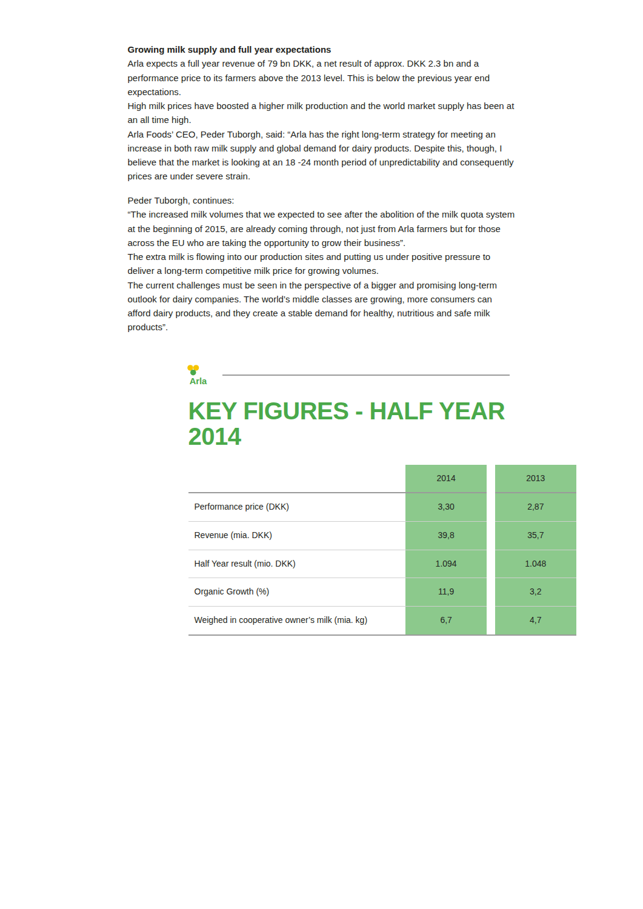Growing milk supply and full year expectations
Arla expects a full year revenue of 79 bn DKK, a net result of approx. DKK 2.3 bn and a performance price to its farmers above the 2013 level. This is below the previous year end expectations.
High milk prices have boosted a higher milk production and the world market supply has been at an all time high.
Arla Foods’ CEO, Peder Tuborgh, said: “Arla has the right long-term strategy for meeting an increase in both raw milk supply and global demand for dairy products. Despite this, though, I believe that the market is looking at an 18 -24 month period of unpredictability and consequently prices are under severe strain.
Peder Tuborgh, continues:
“The increased milk volumes that we expected to see after the abolition of the milk quota system at the beginning of 2015, are already coming through, not just from Arla farmers but for those across the EU who are taking the opportunity to grow their business”.
The extra milk is flowing into our production sites and putting us under positive pressure to deliver a long-term competitive milk price for growing volumes.
The current challenges must be seen in the perspective of a bigger and promising long-term outlook for dairy companies. The world’s middle classes are growing, more consumers can afford dairy products, and they create a stable demand for healthy, nutritious and safe milk products”.
Arla
KEY FIGURES - HALF YEAR 2014
| | 2014 | | 2013 |
| --- | --- | --- | --- |
| Performance price (DKK) | 3,30 | | 2,87 |
| Revenue (mia. DKK) | 39,8 | | 35,7 |
| Half Year result (mio. DKK) | 1.094 | | 1.048 |
| Organic Growth (%) | 11,9 | | 3,2 |
| Weighed in cooperative owner’s milk (mia. kg) | 6,7 | | 4,7 |